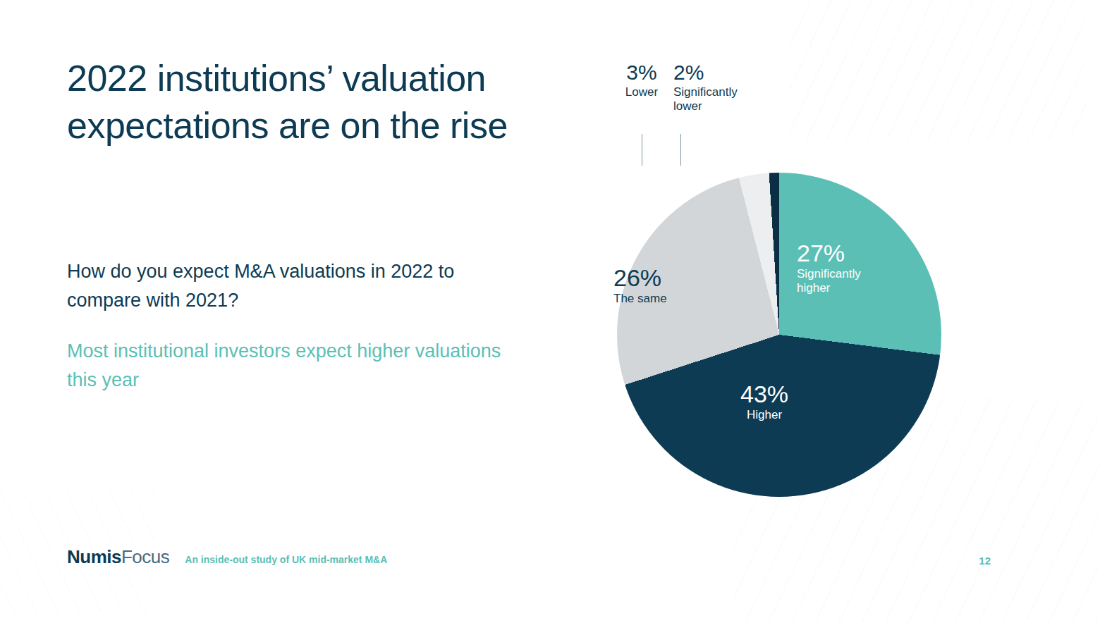2022 institutions’ valuation expectations are on the rise
How do you expect M&A valuations in 2022 to compare with 2021?
Most institutional investors expect higher valuations this year
27% Significantly
higher
43% Higher
26% The same
3% Lower
2% Significantly
lower
NumisFocus
An inside-out study of UK mid-market M&A
12